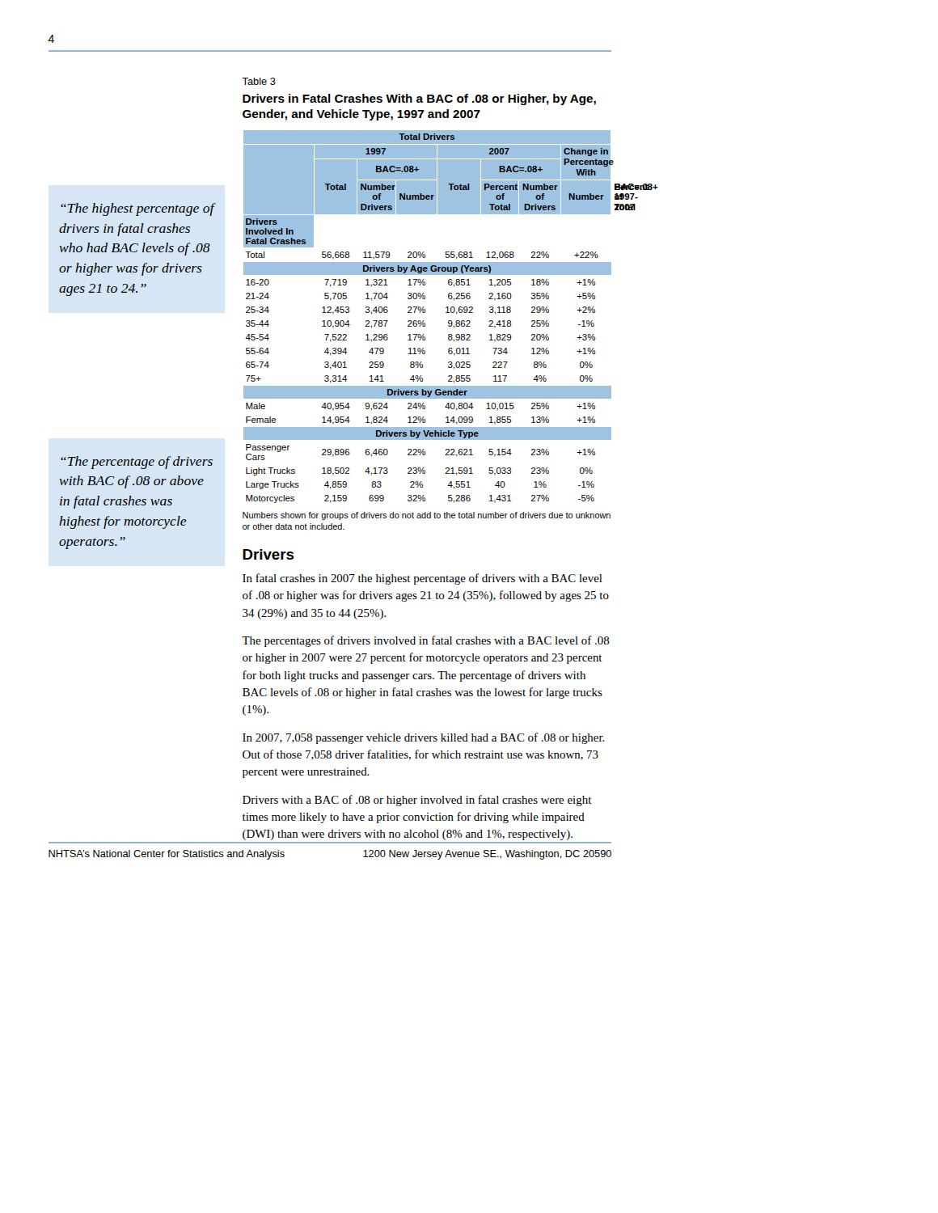4
“The highest percentage of drivers in fatal crashes who had BAC levels of .08 or higher was for drivers ages 21 to 24.”
“The percentage of drivers with BAC of .08 or above in fatal crashes was highest for motorcycle operators.”
Table 3
Drivers in Fatal Crashes With a BAC of .08 or Higher, by Age, Gender, and Vehicle Type, 1997 and 2007
| Total Drivers |
| --- |
| | 1997 | 2007 | Change in Percentage With |
| Total | BAC=.08+ | Total | BAC=.08+ |
| Number of Drivers | Number | Percent of Total | Number of Drivers | Number | Percent of Total | BAC=.08+ 1997-2007 |
| Drivers Involved In Fatal Crashes | | | | | | | |
| Total | 56,668 | 11,579 | 20% | 55,681 | 12,068 | 22% | +22% |
| Drivers by Age Group (Years) |
| 16-20 | 7,719 | 1,321 | 17% | 6,851 | 1,205 | 18% | +1% |
| 21-24 | 5,705 | 1,704 | 30% | 6,256 | 2,160 | 35% | +5% |
| 25-34 | 12,453 | 3,406 | 27% | 10,692 | 3,118 | 29% | +2% |
| 35-44 | 10,904 | 2,787 | 26% | 9,862 | 2,418 | 25% | -1% |
| 45-54 | 7,522 | 1,296 | 17% | 8,982 | 1,829 | 20% | +3% |
| 55-64 | 4,394 | 479 | 11% | 6,011 | 734 | 12% | +1% |
| 65-74 | 3,401 | 259 | 8% | 3,025 | 227 | 8% | 0% |
| 75+ | 3,314 | 141 | 4% | 2,855 | 117 | 4% | 0% |
| Drivers by Gender |
| Male | 40,954 | 9,624 | 24% | 40,804 | 10,015 | 25% | +1% |
| Female | 14,954 | 1,824 | 12% | 14,099 | 1,855 | 13% | +1% |
| Drivers by Vehicle Type |
| Passenger Cars | 29,896 | 6,460 | 22% | 22,621 | 5,154 | 23% | +1% |
| Light Trucks | 18,502 | 4,173 | 23% | 21,591 | 5,033 | 23% | 0% |
| Large Trucks | 4,859 | 83 | 2% | 4,551 | 40 | 1% | -1% |
| Motorcycles | 2,159 | 699 | 32% | 5,286 | 1,431 | 27% | -5% |
Numbers shown for groups of drivers do not add to the total number of drivers due to unknown or other data not included.
Drivers
In fatal crashes in 2007 the highest percentage of drivers with a BAC level of .08 or higher was for drivers ages 21 to 24 (35%), followed by ages 25 to 34 (29%) and 35 to 44 (25%).
The percentages of drivers involved in fatal crashes with a BAC level of .08 or higher in 2007 were 27 percent for motorcycle operators and 23 percent for both light trucks and passenger cars. The percentage of drivers with BAC levels of .08 or higher in fatal crashes was the lowest for large trucks (1%).
In 2007, 7,058 passenger vehicle drivers killed had a BAC of .08 or higher. Out of those 7,058 driver fatalities, for which restraint use was known, 73 percent were unrestrained.
Drivers with a BAC of .08 or higher involved in fatal crashes were eight times more likely to have a prior conviction for driving while impaired (DWI) than were drivers with no alcohol (8% and 1%, respectively).
NHTSA’s National Center for Statistics and Analysis 1200 New Jersey Avenue SE., Washington, DC 20590